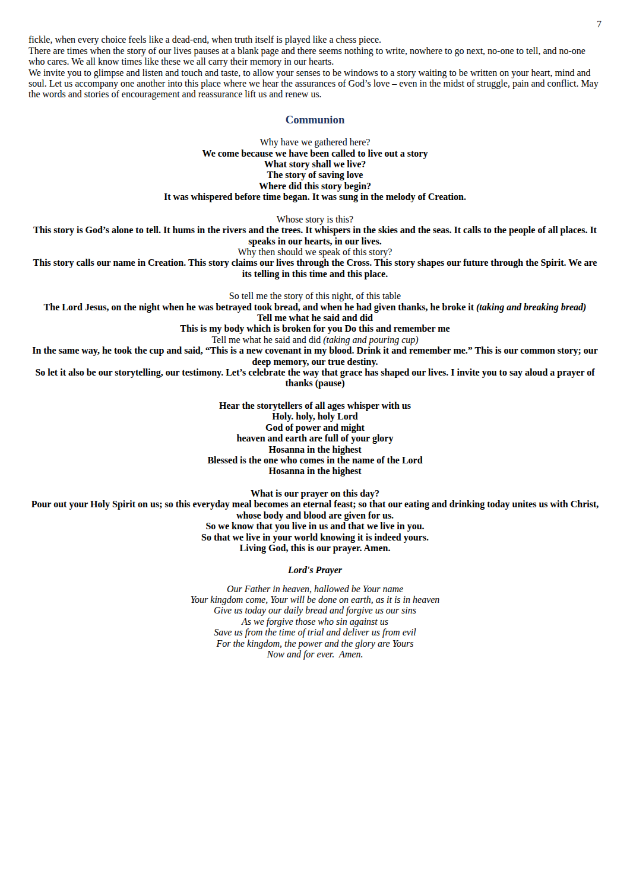7
fickle, when every choice feels like a dead-end, when truth itself is played like a chess piece.
There are times when the story of our lives pauses at a blank page and there seems nothing to write, nowhere to go next, no-one to tell, and no-one who cares. We all know times like these we all carry their memory in our hearts.
We invite you to glimpse and listen and touch and taste, to allow your senses to be windows to a story waiting to be written on your heart, mind and soul. Let us accompany one another into this place where we hear the assurances of God’s love – even in the midst of struggle, pain and conflict. May the words and stories of encouragement and reassurance lift us and renew us.
Communion
Why have we gathered here?
We come because we have been called to live out a story
What story shall we live?
The story of saving love
Where did this story begin?
It was whispered before time began. It was sung in the melody of Creation.
Whose story is this?
This story is God’s alone to tell. It hums in the rivers and the trees. It whispers in the skies and the seas. It calls to the people of all places. It speaks in our hearts, in our lives.
Why then should we speak of this story?
This story calls our name in Creation. This story claims our lives through the Cross. This story shapes our future through the Spirit. We are its telling in this time and this place.
So tell me the story of this night, of this table
The Lord Jesus, on the night when he was betrayed took bread, and when he had given thanks, he broke it (taking and breaking bread)
Tell me what he said and did
This is my body which is broken for you Do this and remember me
Tell me what he said and did (taking and pouring cup)
In the same way, he took the cup and said, “This is a new covenant in my blood. Drink it and remember me.” This is our common story; our deep memory, our true destiny.
So let it also be our storytelling, our testimony. Let’s celebrate the way that grace has shaped our lives. I invite you to say aloud a prayer of thanks (pause)
Hear the storytellers of all ages whisper with us
Holy. holy, holy Lord
God of power and might
heaven and earth are full of your glory
Hosanna in the highest
Blessed is the one who comes in the name of the Lord
Hosanna in the highest
What is our prayer on this day?
Pour out your Holy Spirit on us; so this everyday meal becomes an eternal feast; so that our eating and drinking today unites us with Christ, whose body and blood are given for us.
So we know that you live in us and that we live in you.
So that we live in your world knowing it is indeed yours.
Living God, this is our prayer. Amen.
Lord's Prayer
Our Father in heaven, hallowed be Your name
Your kingdom come, Your will be done on earth, as it is in heaven
Give us today our daily bread and forgive us our sins
As we forgive those who sin against us
Save us from the time of trial and deliver us from evil
For the kingdom, the power and the glory are Yours
Now and for ever. Amen.